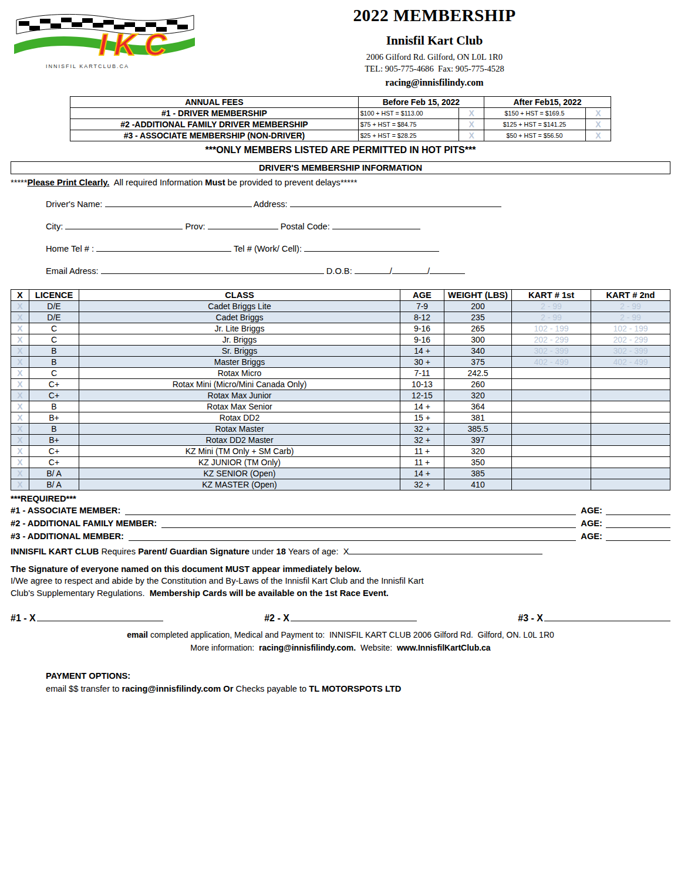I K C INNISFIL KARTCLUB.CA
2022 MEMBERSHIP
Innisfil Kart Club
2006 Gilford Rd. Gilford, ON L0L 1R0
TEL: 905-775-4686 Fax: 905-775-4528
racing@innisfilindy.com
| ANNUAL FEES | Before Feb 15, 2022 | After Feb15, 2022 |
| --- | --- | --- |
| #1 - DRIVER MEMBERSHIP | $100 + HST = $113.00 | X | $150 + HST = $169.5 | X |
| #2 -ADDITIONAL FAMILY DRIVER MEMBERSHIP | $75 + HST = $84.75 | X | $125 + HST = $141.25 | X |
| #3 - ASSOCIATE MEMBERSHIP (NON-DRIVER) | $25 + HST = $28.25 | X | $50 + HST = $56.50 | X |
***ONLY MEMBERS LISTED ARE PERMITTED IN HOT PITS***
DRIVER'S MEMBERSHIP INFORMATION
*****Please Print Clearly. All required Information Must be provided to prevent delays*****
Driver's Name: Address:
City: Prov: Postal Code:
Home Tel # : Tel # (Work/ Cell):
Email Adress: D.O.B: / /
| X | LICENCE | CLASS | AGE | WEIGHT (LBS) | KART # 1st | KART # 2nd |
| --- | --- | --- | --- | --- | --- | --- |
| X | D/E | Cadet Briggs Lite | 7-9 | 200 | 2 - 99 | 2 - 99 |
| X | D/E | Cadet Briggs | 8-12 | 235 | 2 - 99 | 2 - 99 |
| X | C | Jr. Lite Briggs | 9-16 | 265 | 102 - 199 | 102 - 199 |
| X | C | Jr. Briggs | 9-16 | 300 | 202 - 299 | 202 - 299 |
| X | B | Sr. Briggs | 14 + | 340 | 302 - 399 | 302 - 399 |
| X | B | Master Briggs | 30 + | 375 | 402 - 499 | 402 - 499 |
| X | C | Rotax Micro | 7-11 | 242.5 | | |
| X | C+ | Rotax Mini (Micro/Mini Canada Only) | 10-13 | 260 | | |
| X | C+ | Rotax Max Junior | 12-15 | 320 | | |
| X | B | Rotax Max Senior | 14 + | 364 | | |
| X | B+ | Rotax DD2 | 15 + | 381 | | |
| X | B | Rotax Master | 32 + | 385.5 | | |
| X | B+ | Rotax DD2 Master | 32 + | 397 | | |
| X | C+ | KZ Mini (TM Only + SM Carb) | 11 + | 320 | | |
| X | C+ | KZ JUNIOR (TM Only) | 11 + | 350 | | |
| X | B/ A | KZ SENIOR (Open) | 14 + | 385 | | |
| X | B/ A | KZ MASTER (Open) | 32 + | 410 | | |
***REQUIRED***
#1 - ASSOCIATE MEMBER: AGE:
#2 - ADDITIONAL FAMILY MEMBER: AGE:
#3 - ADDITIONAL MEMBER: AGE:
INNISFIL KART CLUB Requires Parent/ Guardian Signature under 18 Years of age: X
The Signature of everyone named on this document MUST appear immediately below.
I/We agree to respect and abide by the Constitution and By-Laws of the Innisfil Kart Club and the Innisfil Kart
Club's Supplementary Regulations. Membership Cards will be available on the 1st Race Event.
#1 - X #2 - X #3 - X
email completed application, Medical and Payment to: INNISFIL KART CLUB 2006 Gilford Rd. Gilford, ON. L0L 1R0 More information: racing@innisfilindy.com. Website: www.InnisfilKartClub.ca
PAYMENT OPTIONS:
email $$ transfer to racing@innisfilindy.com Or Checks payable to TL MOTORSPOTS LTD